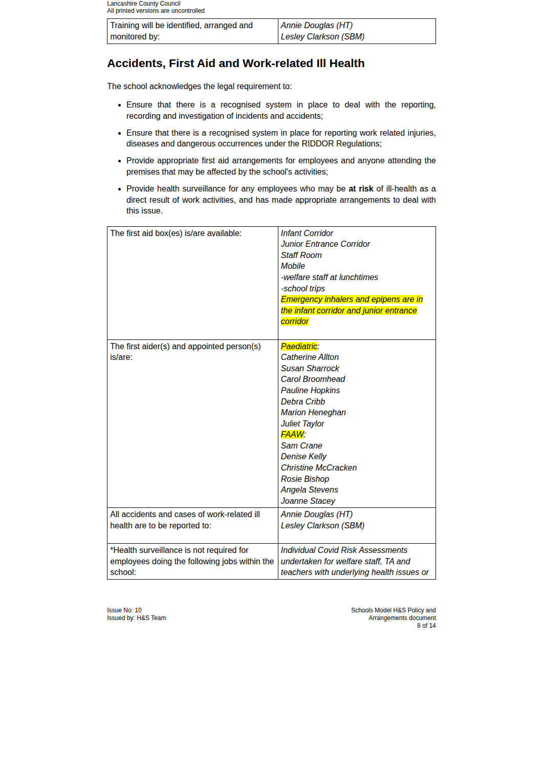Lancashire County Council
All printed versions are uncontrolled
| Training will be identified, arranged and monitored by: | Annie Douglas (HT) Lesley Clarkson (SBM) |
Accidents, First Aid and Work-related Ill Health
The school acknowledges the legal requirement to:
Ensure that there is a recognised system in place to deal with the reporting, recording and investigation of incidents and accidents;
Ensure that there is a recognised system in place for reporting work related injuries, diseases and dangerous occurrences under the RIDDOR Regulations;
Provide appropriate first aid arrangements for employees and anyone attending the premises that may be affected by the school's activities;
Provide health surveillance for any employees who may be at risk of ill-health as a direct result of work activities, and has made appropriate arrangements to deal with this issue.
| The first aid box(es) is/are available: | Infant Corridor Junior Entrance Corridor Staff Room Mobile -welfare staff at lunchtimes -school trips Emergency inhalers and epipens are in the infant corridor and junior entrance corridor |
| The first aider(s) and appointed person(s) is/are: | Paediatric : Catherine Allton Susan Sharrock Carol Broomhead Pauline Hopkins Debra Cribb Marion Heneghan Juliet Taylor FAAW : Sam Crane Denise Kelly Christine McCracken Rosie Bishop Angela Stevens Joanne Stacey |
| All accidents and cases of work-related ill health are to be reported to: | Annie Douglas (HT) Lesley Clarkson (SBM) |
| *Health surveillance is not required for employees doing the following jobs within the school: | Individual Covid Risk Assessments undertaken for welfare staff, TA and teachers with underlying health issues or |
Issue No: 10
Issued by: H&S Team
Schools Model H&S Policy and
Arrangements document
8 of 14